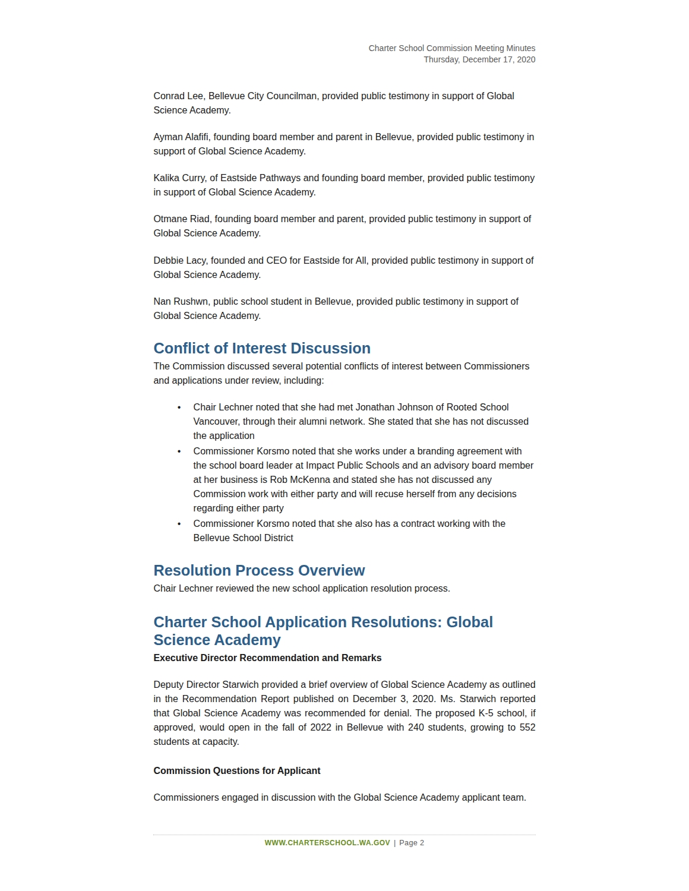Charter School Commission Meeting Minutes
Thursday, December 17, 2020
Conrad Lee, Bellevue City Councilman, provided public testimony in support of Global Science Academy.
Ayman Alafifi, founding board member and parent in Bellevue, provided public testimony in support of Global Science Academy.
Kalika Curry, of Eastside Pathways and founding board member, provided public testimony in support of Global Science Academy.
Otmane Riad, founding board member and parent, provided public testimony in support of Global Science Academy.
Debbie Lacy, founded and CEO for Eastside for All, provided public testimony in support of Global Science Academy.
Nan Rushwn, public school student in Bellevue, provided public testimony in support of Global Science Academy.
Conflict of Interest Discussion
The Commission discussed several potential conflicts of interest between Commissioners and applications under review, including:
Chair Lechner noted that she had met Jonathan Johnson of Rooted School Vancouver, through their alumni network. She stated that she has not discussed the application
Commissioner Korsmo noted that she works under a branding agreement with the school board leader at Impact Public Schools and an advisory board member at her business is Rob McKenna and stated she has not discussed any Commission work with either party and will recuse herself from any decisions regarding either party
Commissioner Korsmo noted that she also has a contract working with the Bellevue School District
Resolution Process Overview
Chair Lechner reviewed the new school application resolution process.
Charter School Application Resolutions: Global Science Academy
Executive Director Recommendation and Remarks
Deputy Director Starwich provided a brief overview of Global Science Academy as outlined in the Recommendation Report published on December 3, 2020. Ms. Starwich reported that Global Science Academy was recommended for denial. The proposed K-5 school, if approved, would open in the fall of 2022 in Bellevue with 240 students, growing to 552 students at capacity.
Commission Questions for Applicant
Commissioners engaged in discussion with the Global Science Academy applicant team.
WWW.CHARTERSCHOOL.WA.GOV | Page 2